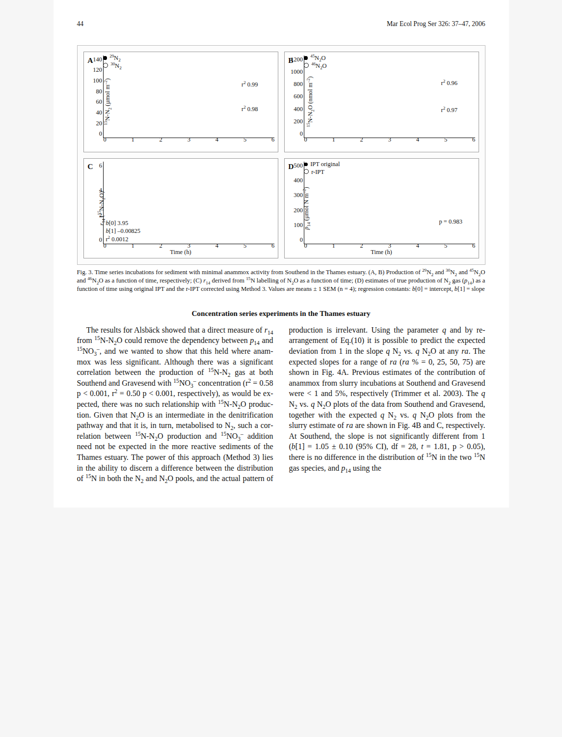44 Mar Ecol Prog Ser 326: 37–47, 2006
A
29N2
30N2
15N-N2 (µmol m–2)
140120100806040200
r2 0.99
r2 0.98
0123456
B
45N2O
46N2O
15N-N2O (nmol m–2)
120010008006004002000
r2 0.96
r2 0.97
0123456
C
r14 (15N-N2O)
6420
b[0] 3.95
b[1] –0.00825
r2 0.0012
0123456
Time (h)
D
IPT original
r-IPT
p14 (µmol N m–2)
5004003002001000
p = 0.983
0123456
Time (h)
Fig. 3. Time series incubations for sediment with minimal anammox activity from Southend in the Thames estuary. (A, B) Production of 29N2 and 30N2 and 45N2O and 46N2O as a function of time, respectively; (C) r14 derived from 15N labelling of N2O as a function of time; (D) estimates of true production of N2 gas (p14) as a function of time using original IPT and the r-IPT corrected using Method 3. Values are means ± 1 SEM (n = 4); regression constants: b[0] = intercept, b[1] = slope
Concentration series experiments in the Thames estuary
The results for Alsbäck showed that a direct measure of r14 from 15N-N2O could remove the dependency between p14 and 15NO3–, and we wanted to show that this held where anammox was less significant. Although there was a significant correlation between the production of 15N-N2 gas at both Southend and Gravesend with 15NO3– concentration (r2 = 0.58 p < 0.001, r2 = 0.50 p < 0.001, respectively), as would be expected, there was no such relationship with 15N-N2O production. Given that N2O is an intermediate in the denitrification pathway and that it is, in turn, metabolised to N2, such a correlation between 15N-N2O production and 15NO3– addition need not be expected in the more reactive sediments of the Thames estuary. The power of this approach (Method 3) lies in the ability to discern a difference between the distribution of 15N in both the N2 and N2O pools, and the actual pattern of production is irrelevant. Using the parameter q and by rearrangement of Eq.(10) it is possible to predict the expected deviation from 1 in the slope q N2 vs. q N2O at any ra. The expected slopes for a range of ra (ra % = 0, 25, 50, 75) are shown in Fig. 4A. Previous estimates of the contribution of anammox from slurry incubations at Southend and Gravesend were < 1 and 5%, respectively (Trimmer et al. 2003). The q N2 vs. q N2O plots of the data from Southend and Gravesend, together with the expected q N2 vs. q N2O plots from the slurry estimate of ra are shown in Fig. 4B and C, respectively. At Southend, the slope is not significantly different from 1 (b[1] = 1.05 ± 0.10 (95% CI), df = 28, t = 1.81, p > 0.05), there is no difference in the distribution of 15N in the two 15N gas species, and p14 using the